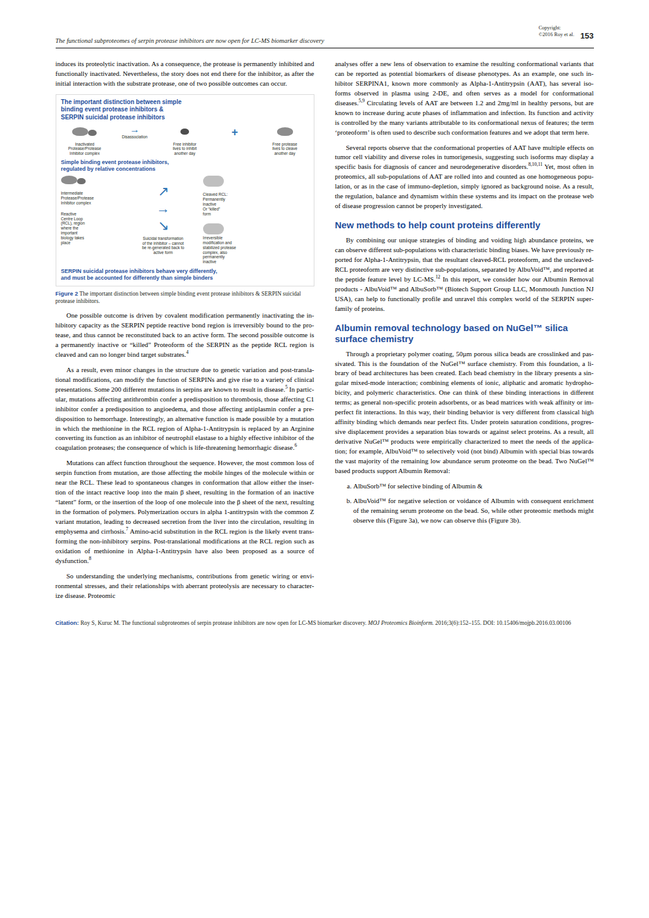The functional subproteomes of serpin protease inhibitors are now open for LC-MS biomarker discovery
Copyright:
©2016 Roy et al. 153
induces its proteolytic inactivation. As a consequence, the protease is permanently inhibited and functionally inactivated. Nevertheless, the story does not end there for the inhibitor, as after the initial interaction with the substrate protease, one of two possible outcomes can occur.
The important distinction between simple
binding event protease inhibitors &
SERPIN suicidal protease inhibitors
→
Disassociation
+
Inactivated
Protease/Protease
Inhibitor complex
Free inhibitor
lives to inhibit
another day
Free protease
lives to cleave
another day
Simple binding event protease inhibitors,
regulated by relative concentrations
Intermediate
Protease/Protease
Inhibitor complex
Reactive
Centre Loop
(RCL), region
where the
important
biology takes
place
↗
→
↘
Suicidal transformation
of the inhibitor – cannot
be re-generated back to
active form
Cleaved RCL:
Permanently
inactive
Or “killed”
form
Irreversible
modification and
stabilized protease
complex, also
permanently
inactive
SERPIN suicidal protease inhibitors behave very differently,
and must be accounted for differently than simple binders
Figure 2 The important distinction between simple binding event protease inhibitors & SERPIN suicidal protease inhibitors.
One possible outcome is driven by covalent modification permanently inactivating the inhibitory capacity as the SERPIN peptide reactive bond region is irreversibly bound to the protease, and thus cannot be reconstituted back to an active form. The second possible outcome is a permanently inactive or “killed” Proteoform of the SERPIN as the peptide RCL region is cleaved and can no longer bind target substrates.4
As a result, even minor changes in the structure due to genetic variation and post-translational modifications, can modify the function of SERPINs and give rise to a variety of clinical presentations. Some 200 different mutations in serpins are known to result in disease.5 In particular, mutations affecting antithrombin confer a predisposition to thrombosis, those affecting C1 inhibitor confer a predisposition to angioedema, and those affecting antiplasmin confer a predisposition to hemorrhage. Interestingly, an alternative function is made possible by a mutation in which the methionine in the RCL region of Alpha-1-Antitrypsin is replaced by an Arginine converting its function as an inhibitor of neutrophil elastase to a highly effective inhibitor of the coagulation proteases; the consequence of which is life-threatening hemorrhagic disease.6
Mutations can affect function throughout the sequence. However, the most common loss of serpin function from mutation, are those affecting the mobile hinges of the molecule within or near the RCL. These lead to spontaneous changes in conformation that allow either the insertion of the intact reactive loop into the main β sheet, resulting in the formation of an inactive “latent” form, or the insertion of the loop of one molecule into the β sheet of the next, resulting in the formation of polymers. Polymerization occurs in alpha 1-antitrypsin with the common Z variant mutation, leading to decreased secretion from the liver into the circulation, resulting in emphysema and cirrhosis.7 Amino-acid substitution in the RCL region is the likely event transforming the non-inhibitory serpins. Post-translational modifications at the RCL region such as oxidation of methionine in Alpha-1-Antitrypsin have also been proposed as a source of dysfunction.8
So understanding the underlying mechanisms, contributions from genetic wiring or environmental stresses, and their relationships with aberrant proteolysis are necessary to characterize disease. Proteomic
analyses offer a new lens of observation to examine the resulting conformational variants that can be reported as potential biomarkers of disease phenotypes. As an example, one such inhibitor SERPINA1, known more commonly as Alpha-1-Antitrypsin (AAT), has several isoforms observed in plasma using 2-DE, and often serves as a model for conformational diseases.5,9 Circulating levels of AAT are between 1.2 and 2mg/ml in healthy persons, but are known to increase during acute phases of inflammation and infection. Its function and activity is controlled by the many variants attributable to its conformational nexus of features; the term ‘proteoform’ is often used to describe such conformation features and we adopt that term here.
Several reports observe that the conformational properties of AAT have multiple effects on tumor cell viability and diverse roles in tumorigenesis, suggesting such isoforms may display a specific basis for diagnosis of cancer and neurodegenerative disorders.8,10,11 Yet, most often in proteomics, all sub-populations of AAT are rolled into and counted as one homogeneous population, or as in the case of immuno-depletion, simply ignored as background noise. As a result, the regulation, balance and dynamism within these systems and its impact on the protease web of disease progression cannot be properly investigated.
New methods to help count proteins differently
By combining our unique strategies of binding and voiding high abundance proteins, we can observe different sub-populations with characteristic binding biases. We have previously reported for Alpha-1-Antitrypsin, that the resultant cleaved-RCL proteoform, and the uncleaved-RCL proteoform are very distinctive sub-populations, separated by AlbuVoid™, and reported at the peptide feature level by LC-MS.12 In this report, we consider how our Albumin Removal products - AlbuVoid™ and AlbuSorb™ (Biotech Support Group LLC, Monmouth Junction NJ USA), can help to functionally profile and unravel this complex world of the SERPIN superfamily of proteins.
Albumin removal technology based on NuGel™ silica surface chemistry
Through a proprietary polymer coating, 50µm porous silica beads are crosslinked and passivated. This is the foundation of the NuGel™ surface chemistry. From this foundation, a library of bead architectures has been created. Each bead chemistry in the library presents a singular mixed-mode interaction; combining elements of ionic, aliphatic and aromatic hydrophobicity, and polymeric characteristics. One can think of these binding interactions in different terms; as general non-specific protein adsorbents, or as bead matrices with weak affinity or imperfect fit interactions. In this way, their binding behavior is very different from classical high affinity binding which demands near perfect fits. Under protein saturation conditions, progressive displacement provides a separation bias towards or against select proteins. As a result, all derivative NuGel™ products were empirically characterized to meet the needs of the application; for example, AlbuVoid™ to selectively void (not bind) Albumin with special bias towards the vast majority of the remaining low abundance serum proteome on the bead. Two NuGel™ based products support Albumin Removal:
AlbuSorb™ for selective binding of Albumin &
AlbuVoid™ for negative selection or voidance of Albumin with consequent enrichment of the remaining serum proteome on the bead. So, while other proteomic methods might observe this (Figure 3a), we now can observe this (Figure 3b).
Citation: Roy S, Kuruc M. The functional subproteomes of serpin protease inhibitors are now open for LC-MS biomarker discovery. MOJ Proteomics Bioinform. 2016;3(6):152–155. DOI: 10.15406/mojpb.2016.03.00106